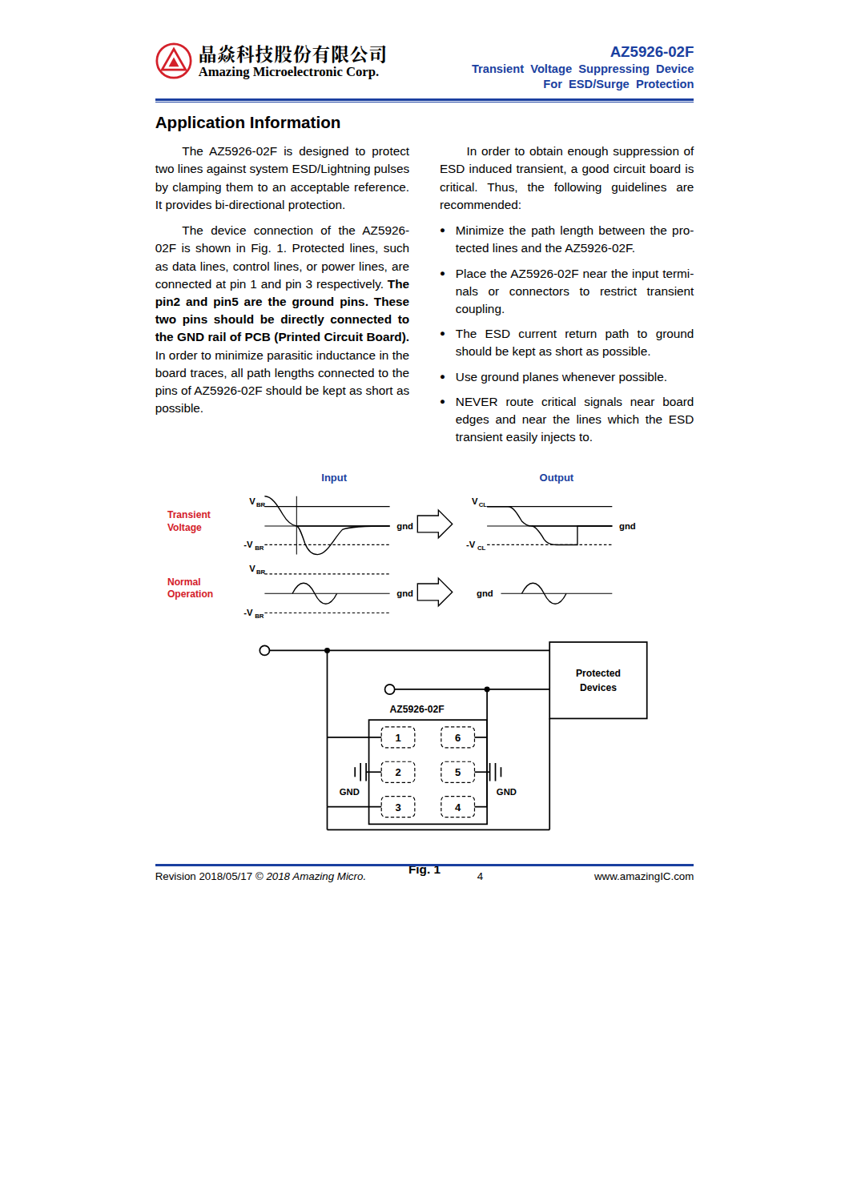晶焱科技股份有限公司
Amazing Microelectronic Corp.
AZ5926-02F
Transient Voltage Suppressing Device
For ESD/Surge Protection
Application Information
The AZ5926-02F is designed to protect two lines against system ESD/Lightning pulses by clamping them to an acceptable reference. It provides bi-directional protection.
The device connection of the AZ5926-02F is shown in Fig. 1. Protected lines, such as data lines, control lines, or power lines, are connected at pin 1 and pin 3 respectively. The pin2 and pin5 are the ground pins. These two pins should be directly connected to the GND rail of PCB (Printed Circuit Board). In order to minimize parasitic inductance in the board traces, all path lengths connected to the pins of AZ5926-02F should be kept as short as possible.
In order to obtain enough suppression of ESD induced transient, a good circuit board is critical. Thus, the following guidelines are recommended:
Minimize the path length between the protected lines and the AZ5926-02F.
Place the AZ5926-02F near the input terminals or connectors to restrict transient coupling.
The ESD current return path to ground should be kept as short as possible.
Use ground planes whenever possible.
NEVER route critical signals near board edges and near the lines which the ESD transient easily injects to.
Input Output Transient Voltage V BR -V BR gnd V CL -V CL gnd Normal Operation V BR -V BR gnd gnd Protected Devices AZ5926-02F 1 6 2 5 3 4 GND GND
Fig. 1
Revision 2018/05/17 © 2018 Amazing Micro.
4
www.amazingIC.com